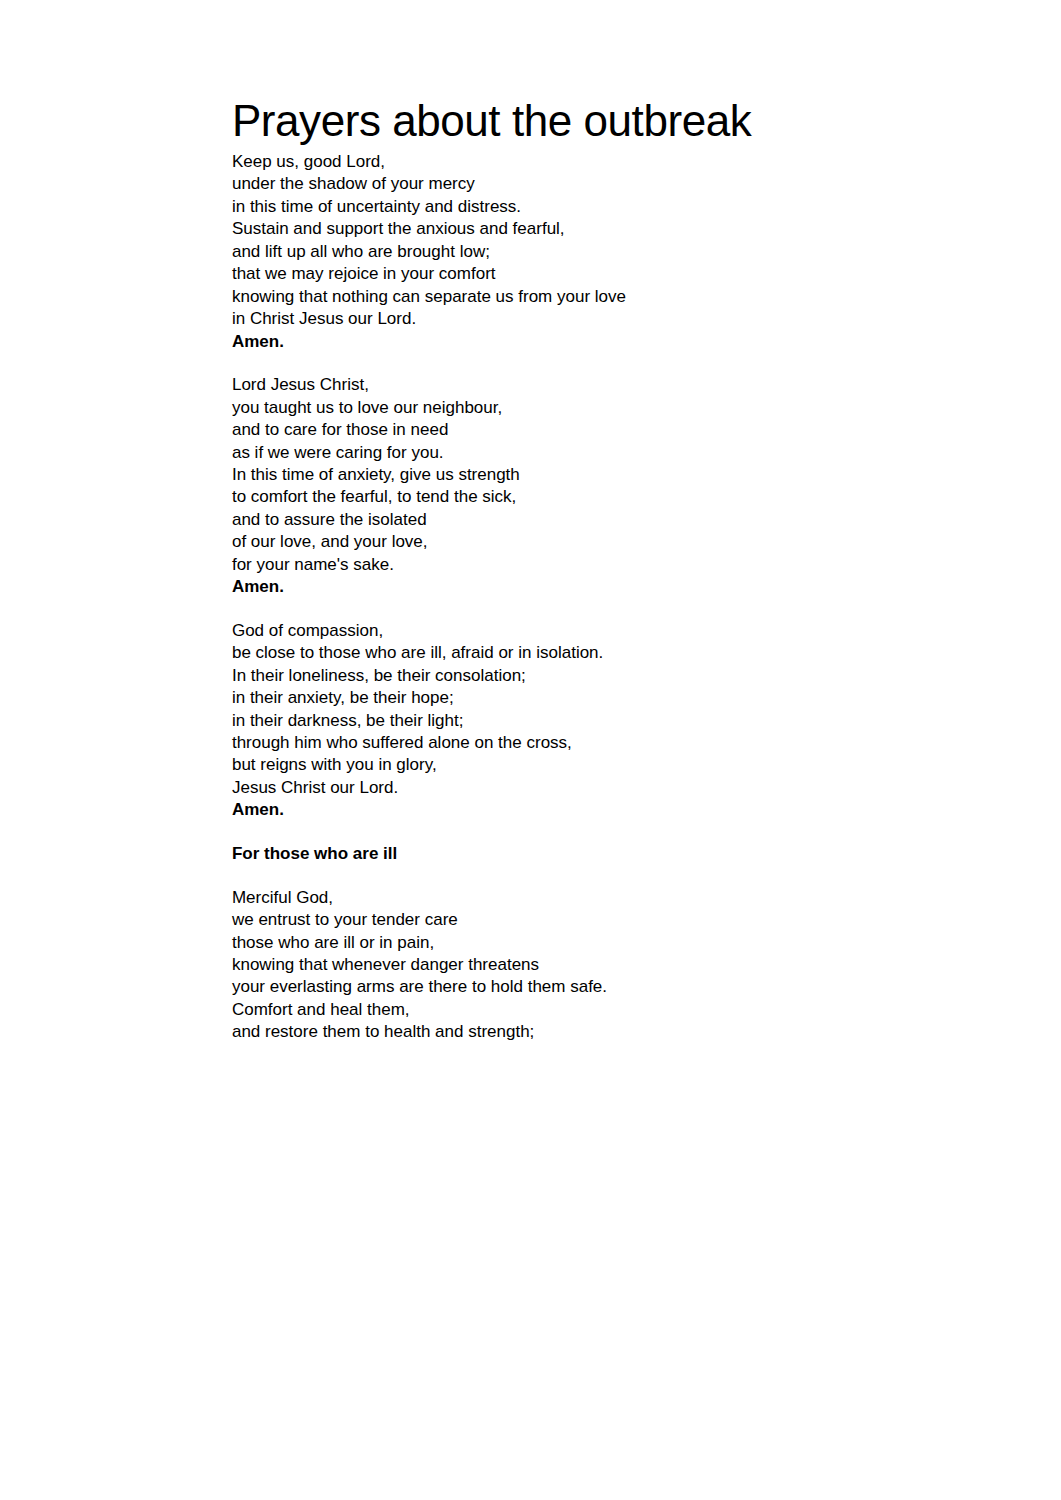Prayers about the outbreak
Keep us, good Lord,
under the shadow of your mercy
in this time of uncertainty and distress.
Sustain and support the anxious and fearful,
and lift up all who are brought low;
that we may rejoice in your comfort
knowing that nothing can separate us from your love
in Christ Jesus our Lord.
Amen.
Lord Jesus Christ,
you taught us to love our neighbour,
and to care for those in need
as if we were caring for you.
In this time of anxiety, give us strength
to comfort the fearful, to tend the sick,
and to assure the isolated
of our love, and your love,
for your name's sake.
Amen.
God of compassion,
be close to those who are ill, afraid or in isolation.
In their loneliness, be their consolation;
in their anxiety, be their hope;
in their darkness, be their light;
through him who suffered alone on the cross,
but reigns with you in glory,
Jesus Christ our Lord.
Amen.
For those who are ill
Merciful God,
we entrust to your tender care
those who are ill or in pain,
knowing that whenever danger threatens
your everlasting arms are there to hold them safe.
Comfort and heal them,
and restore them to health and strength;